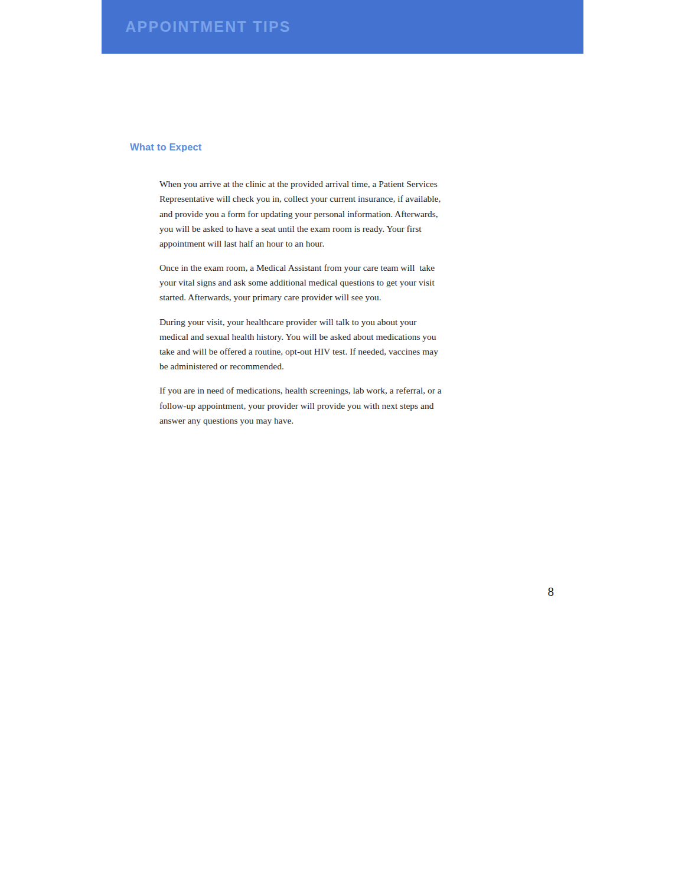Appointment Tips
What to Expect
When you arrive at the clinic at the provided arrival time, a Patient Services Representative will check you in, collect your current insurance, if available, and provide you a form for updating your personal information. Afterwards, you will be asked to have a seat until the exam room is ready. Your first appointment will last half an hour to an hour.
Once in the exam room, a Medical Assistant from your care team will take your vital signs and ask some additional medical questions to get your visit started. Afterwards, your primary care provider will see you.
During your visit, your healthcare provider will talk to you about your medical and sexual health history. You will be asked about medications you take and will be offered a routine, opt-out HIV test. If needed, vaccines may be administered or recommended.
If you are in need of medications, health screenings, lab work, a referral, or a follow-up appointment, your provider will provide you with next steps and answer any questions you may have.
8